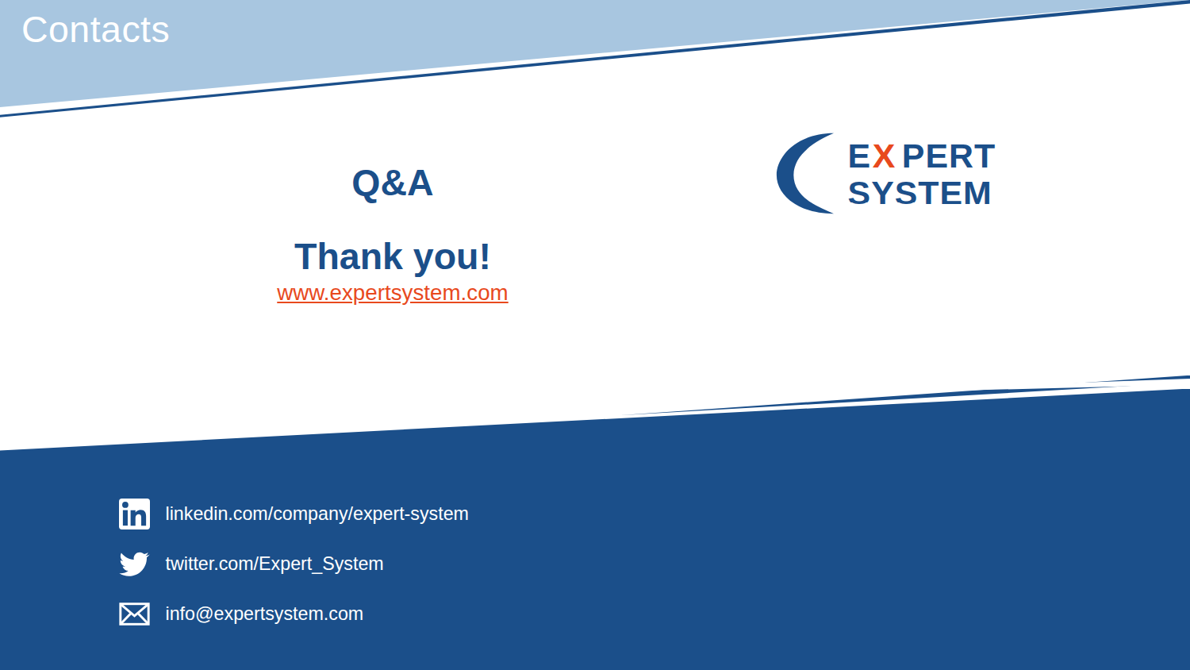Contacts
Q&A
Thank you!
www.expertsystem.com
E X PERT SYSTEM
linkedin.com/company/expert-system
twitter.com/Expert_System
info@expertsystem.com